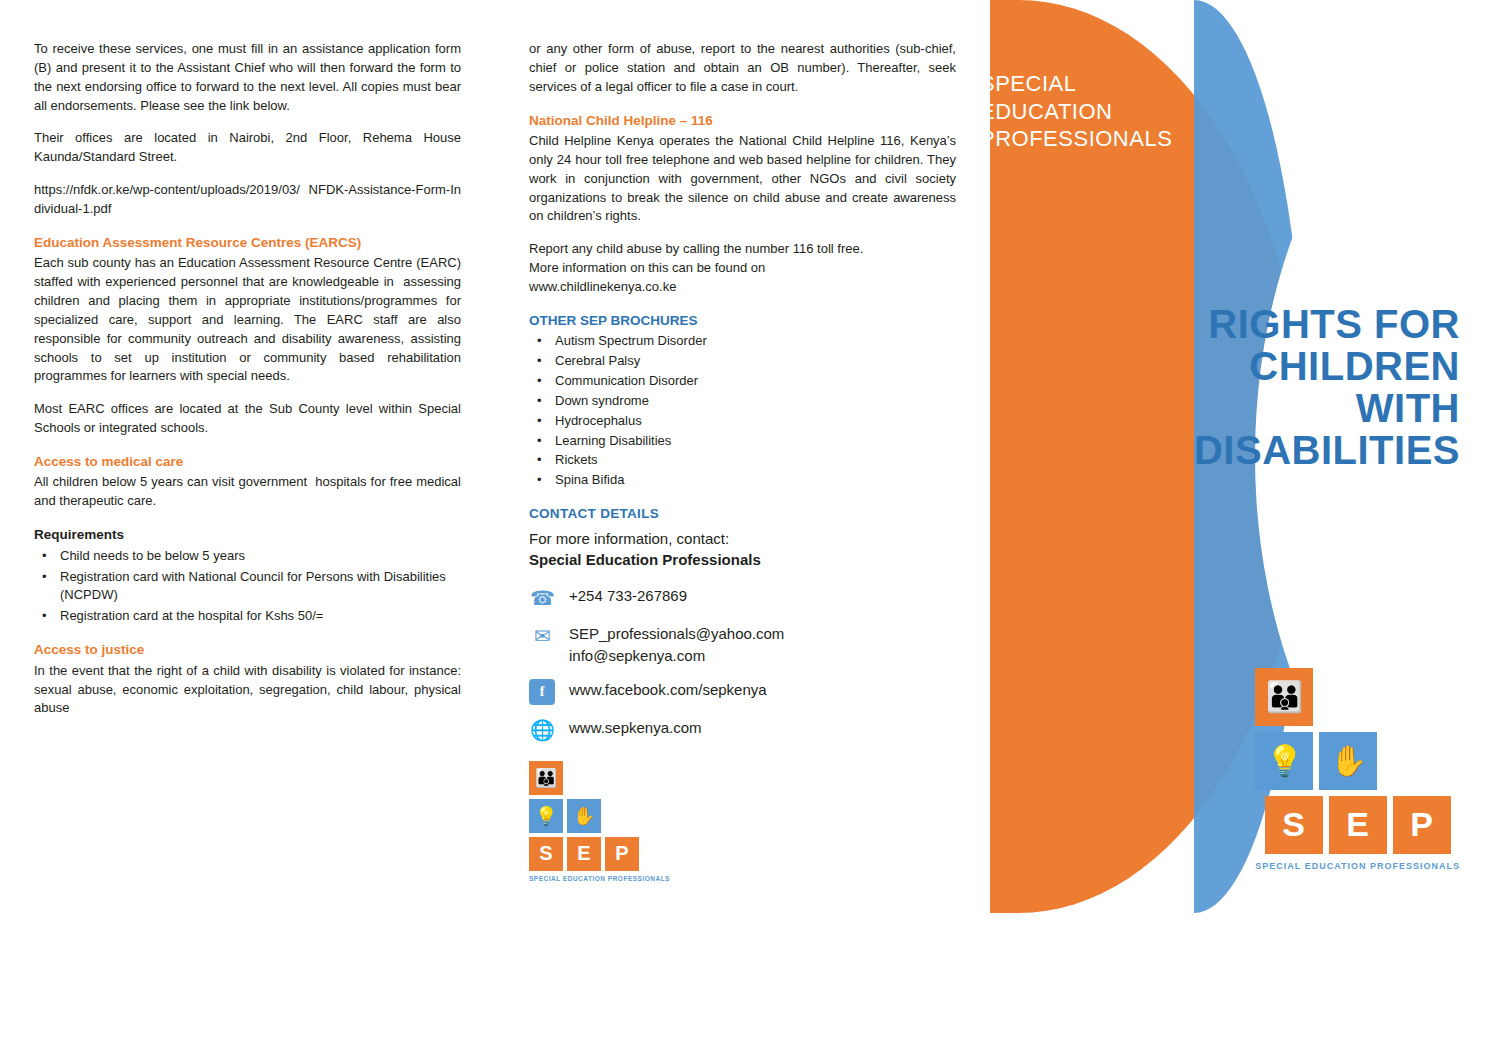To receive these services, one must fill in an assistance application form (B) and present it to the Assistant Chief who will then forward the form to the next endorsing office to forward to the next level. All copies must bear all endorsements. Please see the link below.
Their offices are located in Nairobi, 2nd Floor, Rehema House Kaunda/Standard Street.
https://nfdk.or.ke/wp-content/uploads/2019/03/ NFDK-Assistance-Form-Individual-1.pdf
Education Assessment Resource Centres (EARCS)
Each sub county has an Education Assessment Resource Centre (EARC) staffed with experienced personnel that are knowledgeable in assessing children and placing them in appropriate institutions/programmes for specialized care, support and learning. The EARC staff are also responsible for community outreach and disability awareness, assisting schools to set up institution or community based rehabilitation programmes for learners with special needs.
Most EARC offices are located at the Sub County level within Special Schools or integrated schools.
Access to medical care
All children below 5 years can visit government hospitals for free medical and therapeutic care.
Requirements
Child needs to be below 5 years
Registration card with National Council for Persons with Disabilities (NCPDW)
Registration card at the hospital for Kshs 50/=
Access to justice
In the event that the right of a child with disability is violated for instance: sexual abuse, economic exploitation, segregation, child labour, physical abuse
or any other form of abuse, report to the nearest authorities (sub-chief, chief or police station and obtain an OB number). Thereafter, seek services of a legal officer to file a case in court.
National Child Helpline – 116
Child Helpline Kenya operates the National Child Helpline 116, Kenya’s only 24 hour toll free telephone and web based helpline for children. They work in conjunction with government, other NGOs and civil society organizations to break the silence on child abuse and create awareness on children’s rights.
Report any child abuse by calling the number 116 toll free.
More information on this can be found on
www.childlinekenya.co.ke
OTHER SEP BROCHURES
Autism Spectrum Disorder
Cerebral Palsy
Communication Disorder
Down syndrome
Hydrocephalus
Learning Disabilities
Rickets
Spina Bifida
CONTACT DETAILS
For more information, contact:
Special Education Professionals
☎+254 733-267869
✉SEP_professionals@yahoo.com
info@sepkenya.com
fwww.facebook.com/sepkenya
🌐www.sepkenya.com
👪
💡
✋
SEP
SPECIAL EDUCATION PROFESSIONALS
SPECIAL
EDUCATION
PROFESSIONALS
RIGHTS FOR
CHILDREN
WITH
DISABILITIES
👪
💡
✋
SEP
SPECIAL EDUCATION PROFESSIONALS